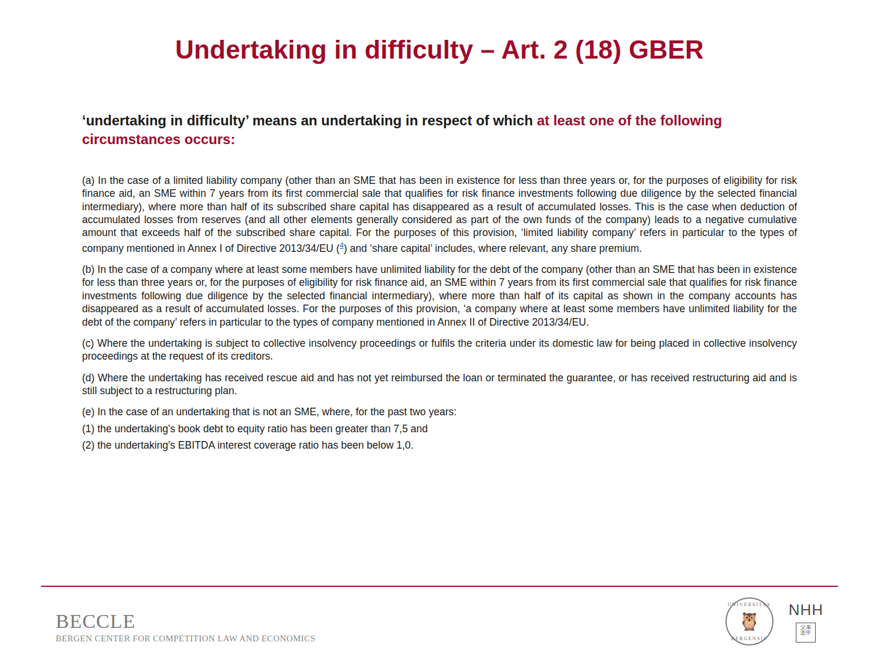Undertaking in difficulty – Art. 2 (18) GBER
‘undertaking in difficulty’ means an undertaking in respect of which at least one of the following circumstances occurs:
(a) In the case of a limited liability company (other than an SME that has been in existence for less than three years or, for the purposes of eligibility for risk finance aid, an SME within 7 years from its first commercial sale that qualifies for risk finance investments following due diligence by the selected financial intermediary), where more than half of its subscribed share capital has disappeared as a result of accumulated losses. This is the case when deduction of accumulated losses from reserves (and all other elements generally considered as part of the own funds of the company) leads to a negative cumulative amount that exceeds half of the subscribed share capital. For the purposes of this provision, ‘limited liability company’ refers in particular to the types of company mentioned in Annex I of Directive 2013/34/EU (4) and ‘share capital’ includes, where relevant, any share premium.
(b) In the case of a company where at least some members have unlimited liability for the debt of the company (other than an SME that has been in existence for less than three years or, for the purposes of eligibility for risk finance aid, an SME within 7 years from its first commercial sale that qualifies for risk finance investments following due diligence by the selected financial intermediary), where more than half of its capital as shown in the company accounts has disappeared as a result of accumulated losses. For the purposes of this provision, ‘a company where at least some members have unlimited liability for the debt of the company’ refers in particular to the types of company mentioned in Annex II of Directive 2013/34/EU.
(c) Where the undertaking is subject to collective insolvency proceedings or fulfils the criteria under its domestic law for being placed in collective insolvency proceedings at the request of its creditors.
(d) Where the undertaking has received rescue aid and has not yet reimbursed the loan or terminated the guarantee, or has received restructuring aid and is still subject to a restructuring plan.
(e) In the case of an undertaking that is not an SME, where, for the past two years:
(1) the undertaking's book debt to equity ratio has been greater than 7,5 and
(2) the undertaking's EBITDA interest coverage ratio has been below 1,0.
BECCLE
BERGEN CENTER FOR COMPETITION LAW AND ECONOMICS
UNIVERSITAS
🦉
BERGENSIS
NHH
父亲
志中